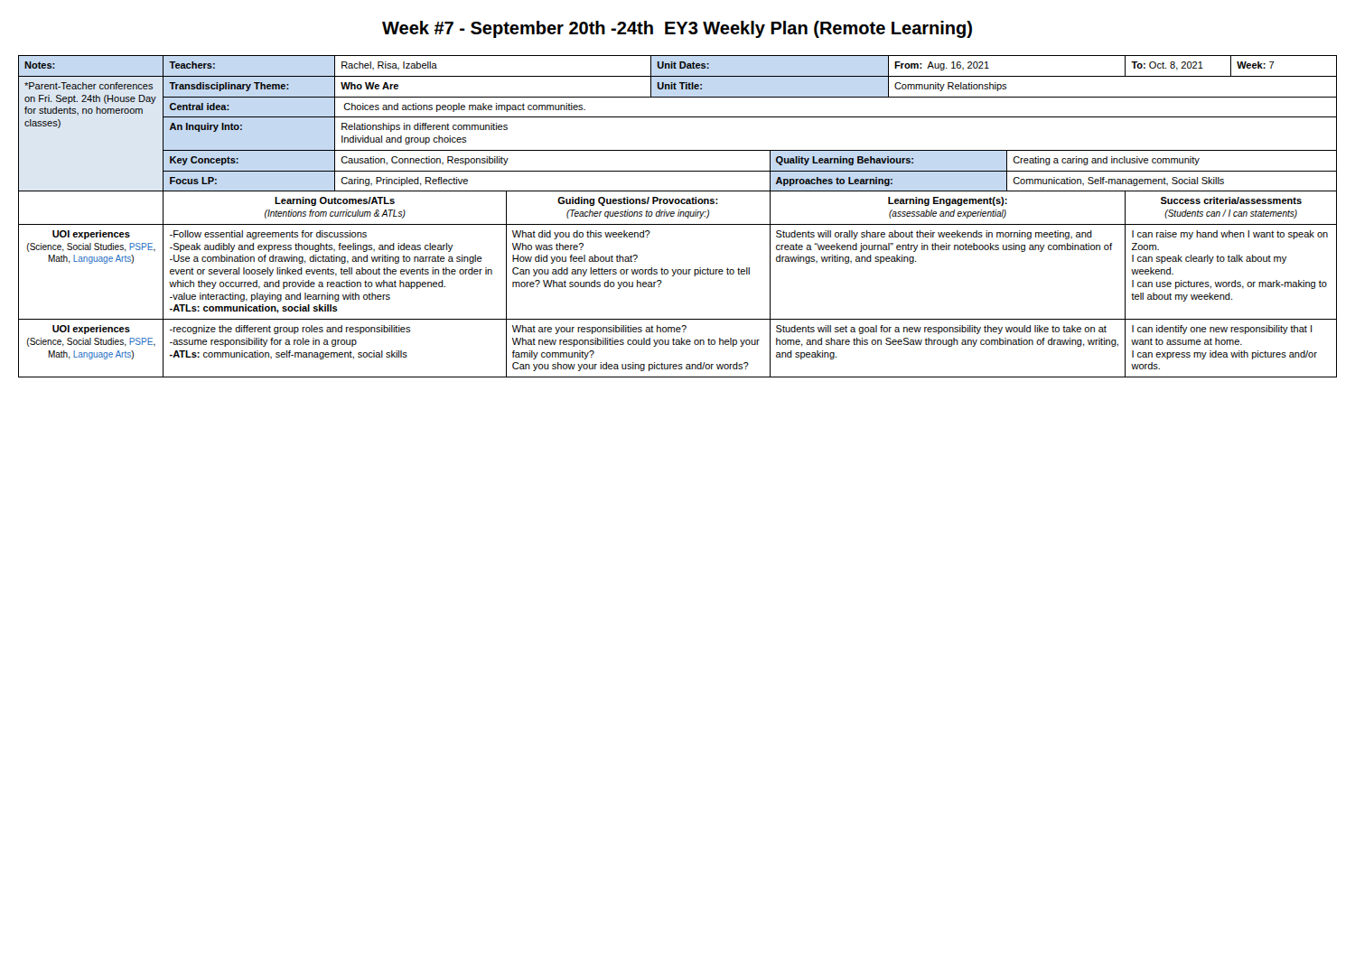Week #7 - September 20th -24th EY3 Weekly Plan (Remote Learning)
| Notes: | Teachers: | Rachel, Risa, Izabella | Unit Dates: | From: Aug. 16, 2021 | To: Oct. 8, 2021 | Week: 7 |
| *Parent-Teacher conferences on Fri. Sept. 24th (House Day for students, no homeroom classes) | Transdisciplinary Theme: | Who We Are | Unit Title: | Community Relationships |
| Central idea: | Choices and actions people make impact communities. |
| An Inquiry Into: | Relationships in different communities Individual and group choices |
| Key Concepts: | Causation, Connection, Responsibility | Quality Learning Behaviours: | Creating a caring and inclusive community |
| Focus LP: | Caring, Principled, Reflective | Approaches to Learning: | Communication, Self-management, Social Skills |
| | Learning Outcomes/ATLs (Intentions from curriculum & ATLs) | Guiding Questions/ Provocations: (Teacher questions to drive inquiry:) | Learning Engagement(s): (assessable and experiential) | Success criteria/assessments (Students can / I can statements) |
| UOI experiences (Science, Social Studies, PSPE , Math, Language Arts ) | -Follow essential agreements for discussions -Speak audibly and express thoughts, feelings, and ideas clearly -Use a combination of drawing, dictating, and writing to narrate a single event or several loosely linked events, tell about the events in the order in which they occurred, and provide a reaction to what happened. -value interacting, playing and learning with others -ATLs: communication, social skills | What did you do this weekend? Who was there? How did you feel about that? Can you add any letters or words to your picture to tell more? What sounds do you hear? | Students will orally share about their weekends in morning meeting, and create a “weekend journal” entry in their notebooks using any combination of drawings, writing, and speaking. | I can raise my hand when I want to speak on Zoom. I can speak clearly to talk about my weekend. I can use pictures, words, or mark-making to tell about my weekend. |
| UOI experiences (Science, Social Studies, PSPE , Math, Language Arts ) | -recognize the different group roles and responsibilities -assume responsibility for a role in a group -ATLs: communication, self-management, social skills | What are your responsibilities at home? What new responsibilities could you take on to help your family community? Can you show your idea using pictures and/or words? | Students will set a goal for a new responsibility they would like to take on at home, and share this on SeeSaw through any combination of drawing, writing, and speaking. | I can identify one new responsibility that I want to assume at home. I can express my idea with pictures and/or words. |